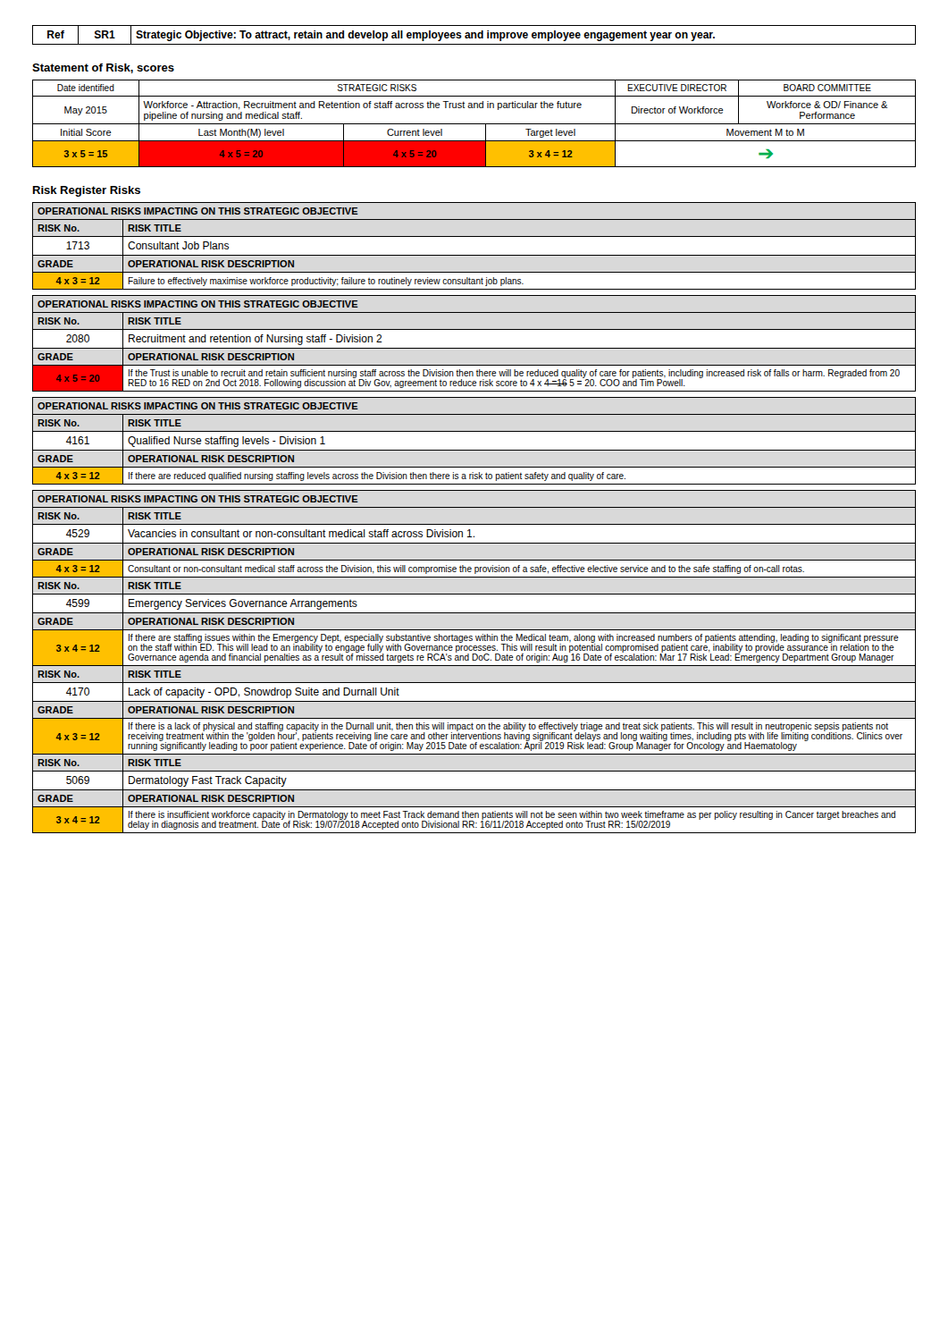| Ref | SR1 | Strategic Objective: To attract, retain and develop all employees and improve employee engagement year on year. |
Statement of Risk, scores
| Date identified | STRATEGIC RISKS | EXECUTIVE DIRECTOR | BOARD COMMITTEE |
| May 2015 | Workforce - Attraction, Recruitment and Retention of staff across the Trust and in particular the future pipeline of nursing and medical staff. | Director of Workforce | Workforce & OD/ Finance & Performance |
| Initial Score | Last Month(M) level | Current level | Target level | Movement M to M |
| 3 x 5 = 15 | 4 x 5 = 20 | 4 x 5 = 20 | 3 x 4 = 12 | ➔ |
Risk Register Risks
| OPERATIONAL RISKS IMPACTING ON THIS STRATEGIC OBJECTIVE |
| RISK No. | RISK TITLE |
| 1713 | Consultant Job Plans |
| GRADE | OPERATIONAL RISK DESCRIPTION |
| 4 x 3 = 12 | Failure to effectively maximise workforce productivity; failure to routinely review consultant job plans. |
| OPERATIONAL RISKS IMPACTING ON THIS STRATEGIC OBJECTIVE |
| RISK No. | RISK TITLE |
| 2080 | Recruitment and retention of Nursing staff - Division 2 |
| GRADE | OPERATIONAL RISK DESCRIPTION |
| 4 x 5 = 20 | If the Trust is unable to recruit and retain sufficient nursing staff across the Division then there will be reduced quality of care for patients, including increased risk of falls or harm. Regraded from 20 RED to 16 RED on 2nd Oct 2018. Following discussion at Div Gov, agreement to reduce risk score to 4 x 4 =16 5 = 20. COO and Tim Powell. |
| OPERATIONAL RISKS IMPACTING ON THIS STRATEGIC OBJECTIVE |
| RISK No. | RISK TITLE |
| 4161 | Qualified Nurse staffing levels - Division 1 |
| GRADE | OPERATIONAL RISK DESCRIPTION |
| 4 x 3 = 12 | If there are reduced qualified nursing staffing levels across the Division then there is a risk to patient safety and quality of care. |
| OPERATIONAL RISKS IMPACTING ON THIS STRATEGIC OBJECTIVE |
| RISK No. | RISK TITLE |
| 4529 | Vacancies in consultant or non-consultant medical staff across Division 1. |
| GRADE | OPERATIONAL RISK DESCRIPTION |
| 4 x 3 = 12 | Consultant or non-consultant medical staff across the Division, this will compromise the provision of a safe, effective elective service and to the safe staffing of on-call rotas. |
| RISK No. | RISK TITLE |
| 4599 | Emergency Services Governance Arrangements |
| GRADE | OPERATIONAL RISK DESCRIPTION |
| 3 x 4 = 12 | If there are staffing issues within the Emergency Dept, especially substantive shortages within the Medical team, along with increased numbers of patients attending, leading to significant pressure on the staff within ED. This will lead to an inability to engage fully with Governance processes. This will result in potential compromised patient care, inability to provide assurance in relation to the Governance agenda and financial penalties as a result of missed targets re RCA's and DoC. Date of origin: Aug 16 Date of escalation: Mar 17 Risk Lead: Emergency Department Group Manager |
| RISK No. | RISK TITLE |
| 4170 | Lack of capacity - OPD, Snowdrop Suite and Durnall Unit |
| GRADE | OPERATIONAL RISK DESCRIPTION |
| 4 x 3 = 12 | If there is a lack of physical and staffing capacity in the Durnall unit, then this will impact on the ability to effectively triage and treat sick patients. This will result in neutropenic sepsis patients not receiving treatment within the 'golden hour', patients receiving line care and other interventions having significant delays and long waiting times, including pts with life limiting conditions. Clinics over running significantly leading to poor patient experience. Date of origin: May 2015 Date of escalation: April 2019 Risk lead: Group Manager for Oncology and Haematology |
| RISK No. | RISK TITLE |
| 5069 | Dermatology Fast Track Capacity |
| GRADE | OPERATIONAL RISK DESCRIPTION |
| 3 x 4 = 12 | If there is insufficient workforce capacity in Dermatology to meet Fast Track demand then patients will not be seen within two week timeframe as per policy resulting in Cancer target breaches and delay in diagnosis and treatment. Date of Risk: 19/07/2018 Accepted onto Divisional RR: 16/11/2018 Accepted onto Trust RR: 15/02/2019 |